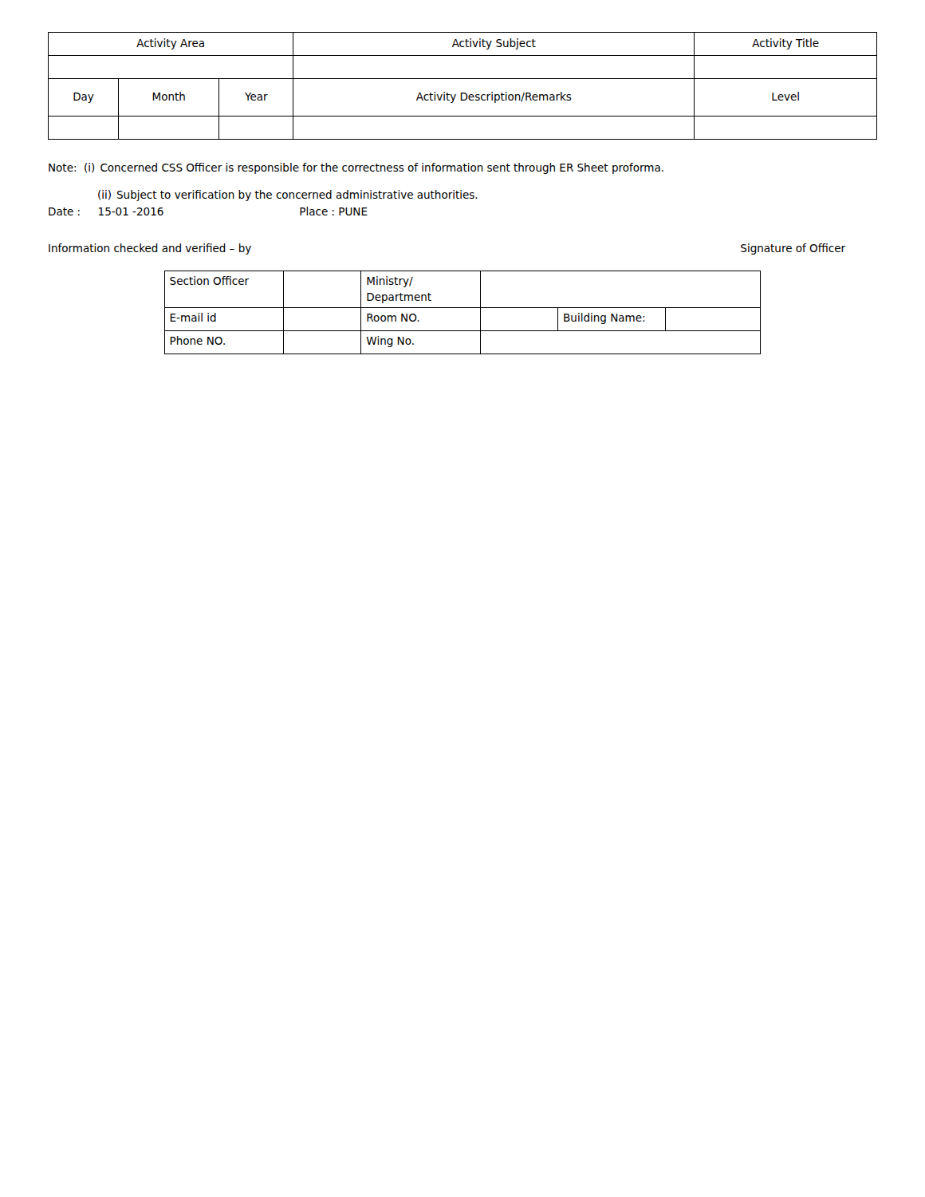| Activity Area | Activity Subject | Activity Title |
| Day | Month | Year | Activity Description/Remarks | Level |
Note: (i)
Concerned CSS Officer is responsible for the correctness of information sent through ER Sheet proforma.
(ii)
Subject to verification by the concerned administrative authorities.
Date : 15-01 -2016Place : PUNE
Information checked and verified – by
Signature of Officer
| Section Officer | | Ministry/ Department | |
| E-mail id | | Room NO. | | Building Name: | |
| Phone NO. | | Wing No. | |